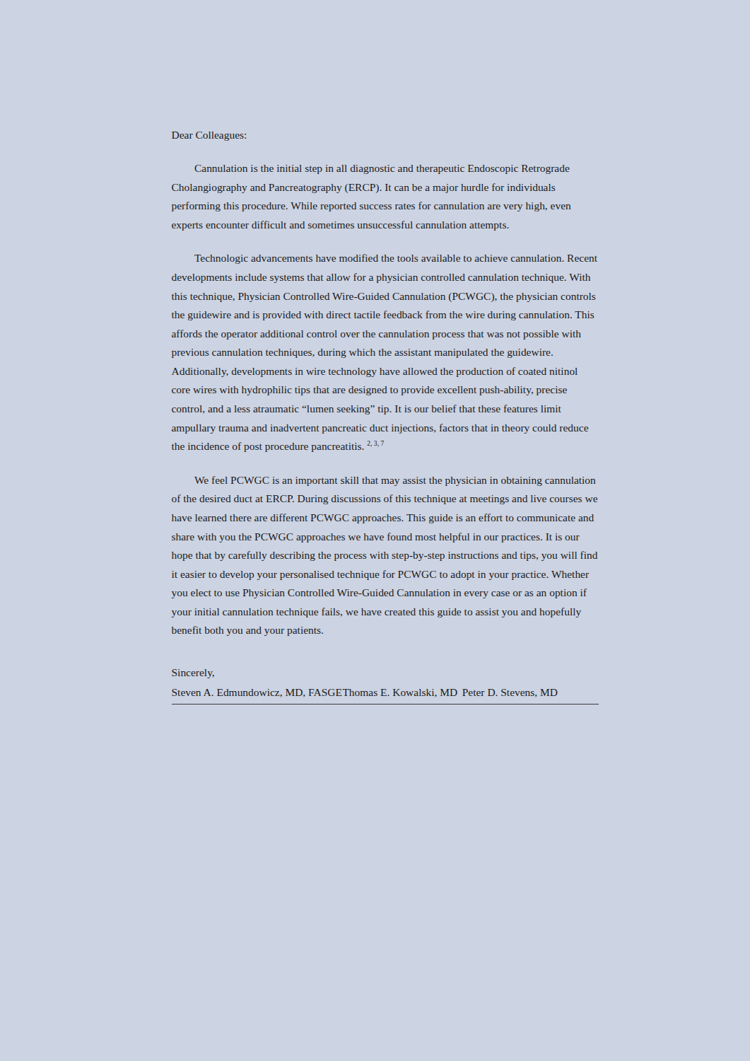Dear Colleagues:
Cannulation is the initial step in all diagnostic and therapeutic Endoscopic Retrograde Cholangiography and Pancreatography (ERCP). It can be a major hurdle for individuals performing this procedure. While reported success rates for cannulation are very high, even experts encounter difficult and sometimes unsuccessful cannulation attempts.
Technologic advancements have modified the tools available to achieve cannulation. Recent developments include systems that allow for a physician controlled cannulation technique. With this technique, Physician Controlled Wire-Guided Cannulation (PCWGC), the physician controls the guidewire and is provided with direct tactile feedback from the wire during cannulation. This affords the operator additional control over the cannulation process that was not possible with previous cannulation techniques, during which the assistant manipulated the guidewire. Additionally, developments in wire technology have allowed the production of coated nitinol core wires with hydrophilic tips that are designed to provide excellent push-ability, precise control, and a less atraumatic “lumen seeking” tip. It is our belief that these features limit ampullary trauma and inadvertent pancreatic duct injections, factors that in theory could reduce the incidence of post procedure pancreatitis. 2, 3, 7
We feel PCWGC is an important skill that may assist the physician in obtaining cannulation of the desired duct at ERCP. During discussions of this technique at meetings and live courses we have learned there are different PCWGC approaches. This guide is an effort to communicate and share with you the PCWGC approaches we have found most helpful in our practices. It is our hope that by carefully describing the process with step-by-step instructions and tips, you will find it easier to develop your personalised technique for PCWGC to adopt in your practice. Whether you elect to use Physician Controlled Wire-Guided Cannulation in every case or as an option if your initial cannulation technique fails, we have created this guide to assist you and hopefully benefit both you and your patients.
Sincerely,
Steven A. Edmundowicz, MD, FASGE Thomas E. Kowalski, MD Peter D. Stevens, MD